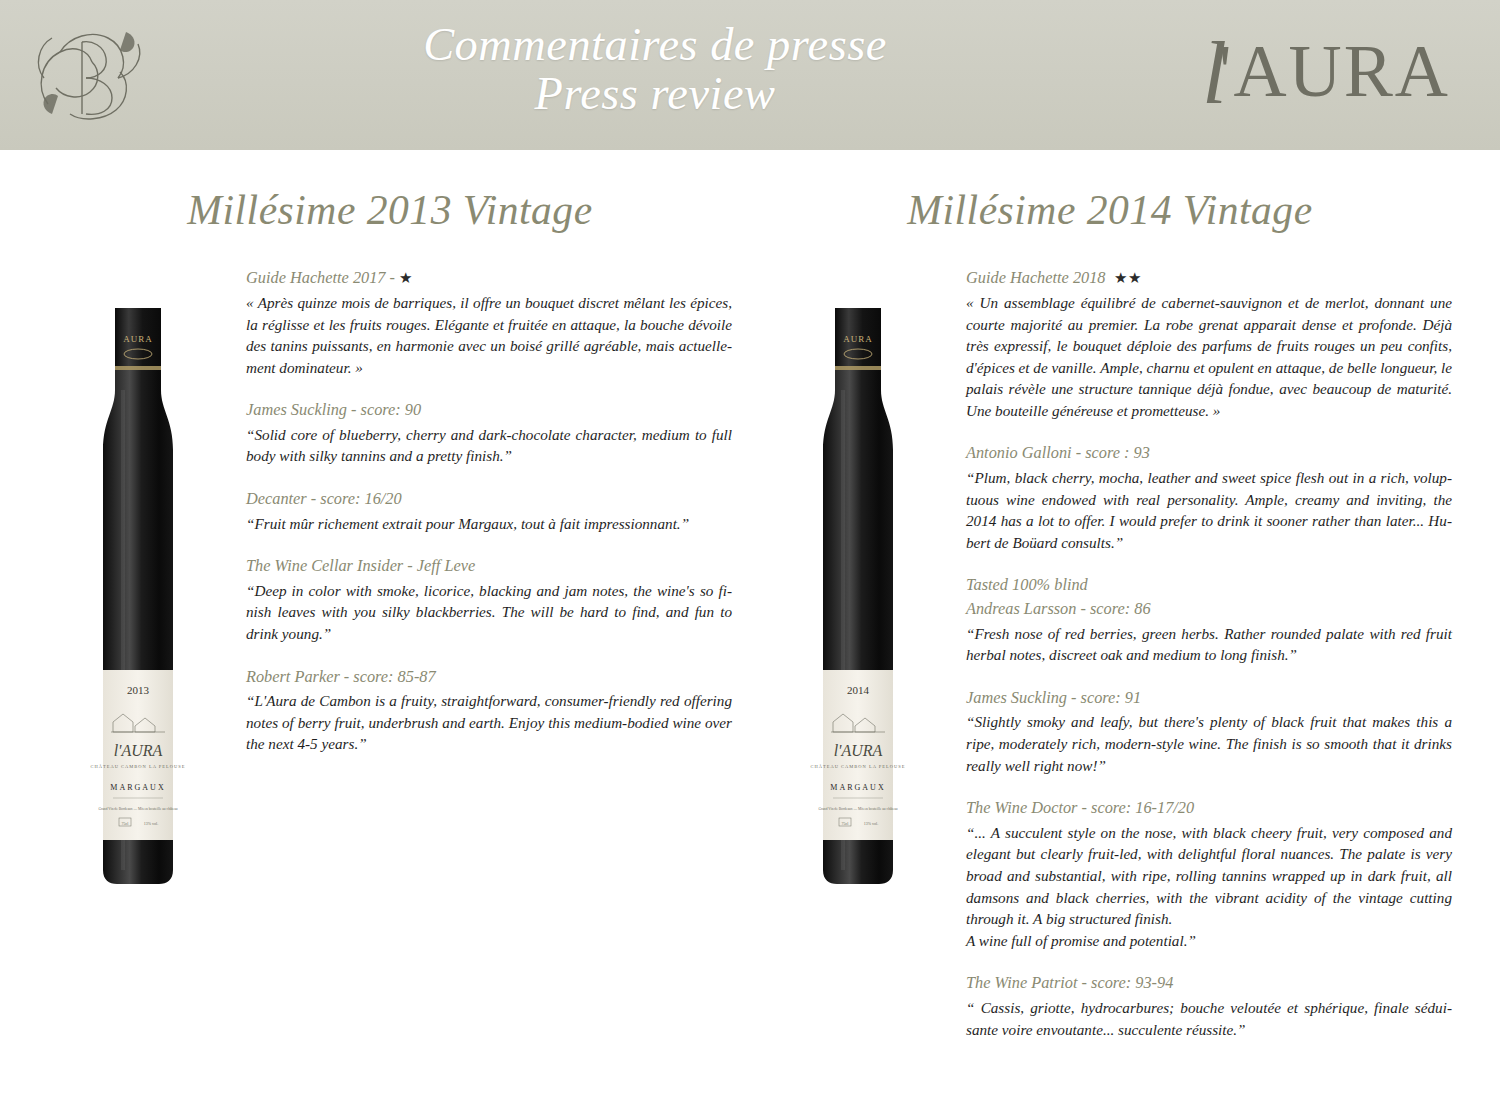Commentaires de presse Press review
l'AURA
Millésime 2013 Vintage
AURA 2013 l'AURA CHÂTEAU CAMBON LA PELOUSE MARGAUX Grand Vin de Bordeaux — Mis en bouteille au château 75cl 13% vol.
Guide Hachette 2017 - ★
« Après quinze mois de barriques, il offre un bouquet discret mêlant les épices, la réglisse et les fruits rouges. Elégante et fruitée en attaque, la bouche dévoile des tanins puissants, en harmonie avec un boisé grillé agréable, mais actuellement dominateur. »
James Suckling - score: 90
“Solid core of blueberry, cherry and dark-chocolate character, medium to full body with silky tannins and a pretty finish.”
Decanter - score: 16/20
“Fruit mûr richement extrait pour Margaux, tout à fait impressionnant.”
The Wine Cellar Insider - Jeff Leve
“Deep in color with smoke, licorice, blacking and jam notes, the wine's so finish leaves with you silky blackberries. The will be hard to find, and fun to drink young.”
Robert Parker - score: 85-87
“L'Aura de Cambon is a fruity, straightforward, consumer-friendly red offering notes of berry fruit, underbrush and earth. Enjoy this medium-bodied wine over the next 4-5 years.”
Millésime 2014 Vintage
AURA 2014 l'AURA CHÂTEAU CAMBON LA PELOUSE MARGAUX Grand Vin de Bordeaux — Mis en bouteille au château 75cl 13% vol.
Guide Hachette 2018 ★★
« Un assemblage équilibré de cabernet-sauvignon et de merlot, donnant une courte majorité au premier. La robe grenat apparait dense et profonde. Déjà très expressif, le bouquet déploie des parfums de fruits rouges un peu confits, d'épices et de vanille. Ample, charnu et opulent en attaque, de belle longueur, le palais révèle une structure tannique déjà fondue, avec beaucoup de maturité. Une bouteille généreuse et prometteuse. »
Antonio Galloni - score : 93
“Plum, black cherry, mocha, leather and sweet spice flesh out in a rich, voluptuous wine endowed with real personality. Ample, creamy and inviting, the 2014 has a lot to offer. I would prefer to drink it sooner rather than later... Hubert de Boüard consults.”
Tasted 100% blind
Andreas Larsson - score: 86
“Fresh nose of red berries, green herbs. Rather rounded palate with red fruit herbal notes, discreet oak and medium to long finish.”
James Suckling - score: 91
“Slightly smoky and leafy, but there's plenty of black fruit that makes this a ripe, moderately rich, modern-style wine. The finish is so smooth that it drinks really well right now!”
The Wine Doctor - score: 16-17/20
“... A succulent style on the nose, with black cheery fruit, very composed and elegant but clearly fruit-led, with delightful floral nuances. The palate is very broad and substantial, with ripe, rolling tannins wrapped up in dark fruit, all damsons and black cherries, with the vibrant acidity of the vintage cutting through it. A big structured finish.
A wine full of promise and potential.”
The Wine Patriot - score: 93-94
“ Cassis, griotte, hydrocarbures; bouche veloutée et sphérique, finale séduisante voire envoutante... succulente réussite.”